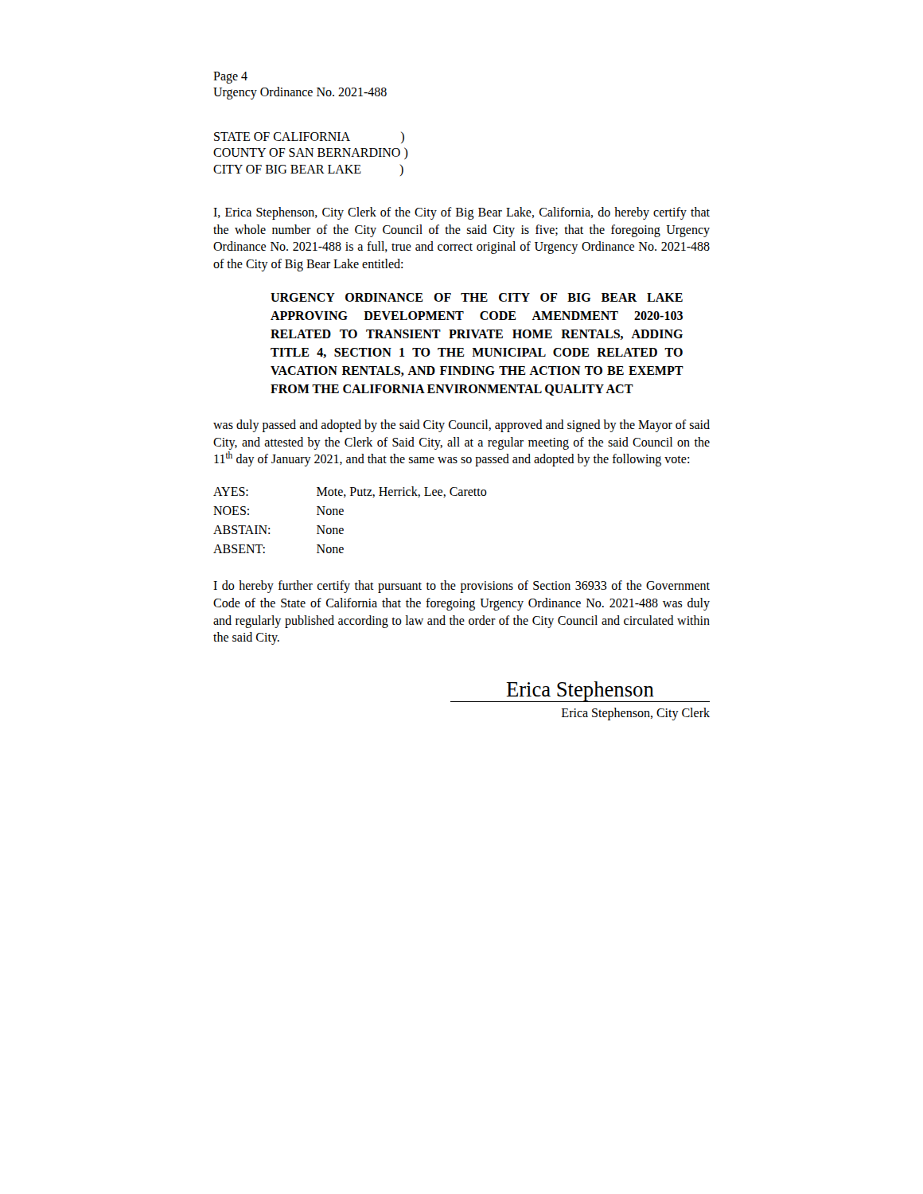Page 4
Urgency Ordinance No. 2021-488
STATE OF CALIFORNIA ) COUNTY OF SAN BERNARDINO ) CITY OF BIG BEAR LAKE )
I, Erica Stephenson, City Clerk of the City of Big Bear Lake, California, do hereby certify that the whole number of the City Council of the said City is five; that the foregoing Urgency Ordinance No. 2021-488 is a full, true and correct original of Urgency Ordinance No. 2021-488 of the City of Big Bear Lake entitled:
Urgency Ordinance of the City of Big Bear Lake approving Development Code Amendment 2020-103 related to Transient Private Home Rentals, adding Title 4, Section 1 to the Municipal Code related to Vacation Rentals, and finding the action to be exempt from the California Environmental Quality Act
was duly passed and adopted by the said City Council, approved and signed by the Mayor of said City, and attested by the Clerk of Said City, all at a regular meeting of the said Council on the 11th day of January 2021, and that the same was so passed and adopted by the following vote:
| AYES: | Mote, Putz, Herrick, Lee, Caretto |
| NOES: | None |
| ABSTAIN: | None |
| ABSENT: | None |
I do hereby further certify that pursuant to the provisions of Section 36933 of the Government Code of the State of California that the foregoing Urgency Ordinance No. 2021-488 was duly and regularly published according to law and the order of the City Council and circulated within the said City.
Erica Stephenson Erica Stephenson, City Clerk